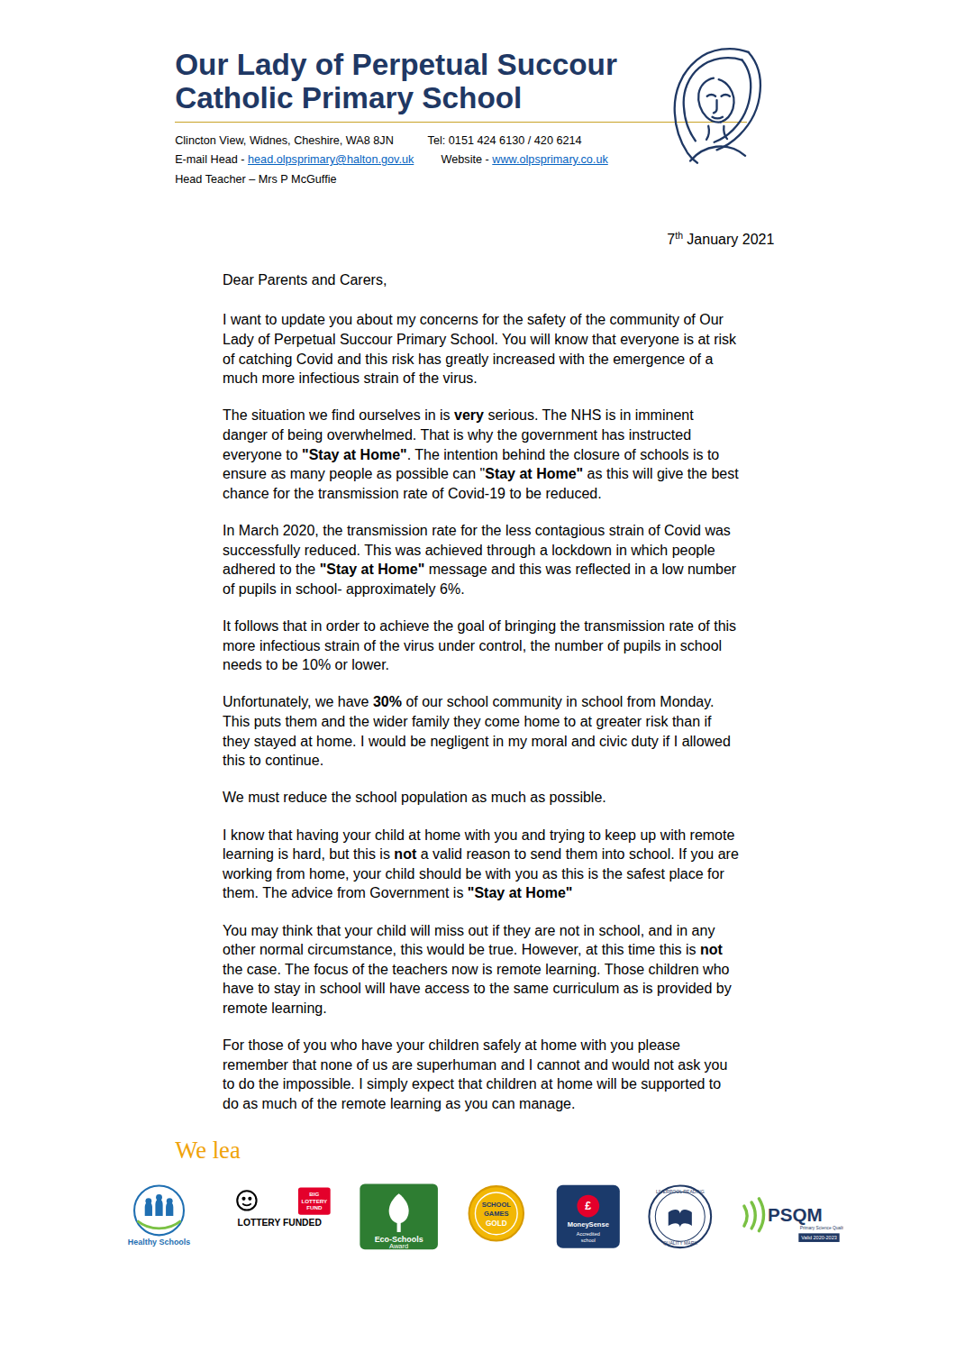Our Lady of Perpetual Succour
Catholic Primary School
Clincton View, Widnes, Cheshire, WA8 8JN Tel: 0151 424 6130 / 420 6214
E-mail Head - head.olpsprimary@halton.gov.uk Website - www.olpsprimary.co.uk
Head Teacher – Mrs P McGuffie
7th January 2021
Dear Parents and Carers,
I want to update you about my concerns for the safety of the community of Our Lady of Perpetual Succour Primary School. You will know that everyone is at risk of catching Covid and this risk has greatly increased with the emergence of a much more infectious strain of the virus.
The situation we find ourselves in is very serious. The NHS is in imminent danger of being overwhelmed. That is why the government has instructed everyone to "Stay at Home". The intention behind the closure of schools is to ensure as many people as possible can "Stay at Home" as this will give the best chance for the transmission rate of Covid-19 to be reduced.
In March 2020, the transmission rate for the less contagious strain of Covid was successfully reduced. This was achieved through a lockdown in which people adhered to the "Stay at Home" message and this was reflected in a low number of pupils in school- approximately 6%.
It follows that in order to achieve the goal of bringing the transmission rate of this more infectious strain of the virus under control, the number of pupils in school needs to be 10% or lower.
Unfortunately, we have 30% of our school community in school from Monday. This puts them and the wider family they come home to at greater risk than if they stayed at home. I would be negligent in my moral and civic duty if I allowed this to continue.
We must reduce the school population as much as possible.
I know that having your child at home with you and trying to keep up with remote learning is hard, but this is not a valid reason to send them into school. If you are working from home, your child should be with you as this is the safest place for them. The advice from Government is "Stay at Home"
You may think that your child will miss out if they are not in school, and in any other normal circumstance, this would be true. However, at this time this is not the case. The focus of the teachers now is remote learning. Those children who have to stay in school will have access to the same curriculum as is provided by remote learning.
For those of you who have your children safely at home with you please remember that none of us are superhuman and I cannot and would not ask you to do the impossible. I simply expect that children at home will be supported to do as much of the remote learning as you can manage.
We lea
Healthy Schools
LOTTERY FUNDED BIG LOTTERY FUND
Eco-Schools Award
SCHOOL GAMES GOLD
£ MoneySense Accredited school
LIVERPOOL READING QUALITY MARK
PSQM Primary Science Quality Mark Valid 2020-2023